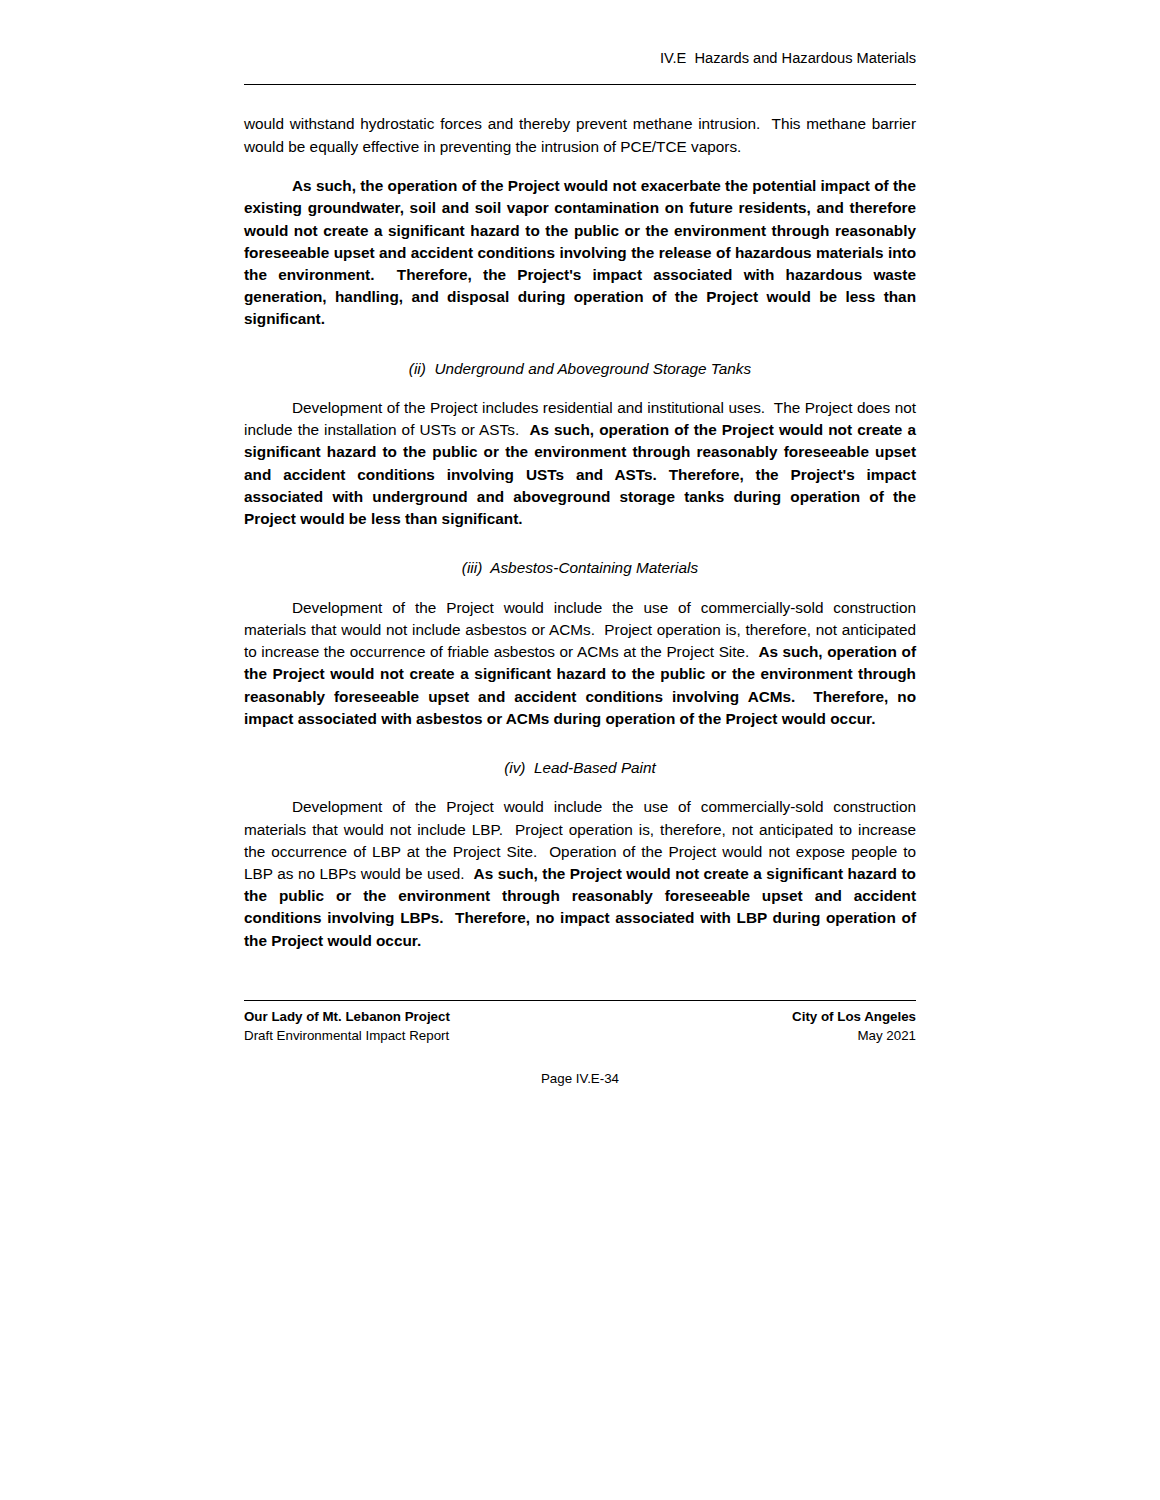IV.E Hazards and Hazardous Materials
would withstand hydrostatic forces and thereby prevent methane intrusion. This methane barrier would be equally effective in preventing the intrusion of PCE/TCE vapors.
As such, the operation of the Project would not exacerbate the potential impact of the existing groundwater, soil and soil vapor contamination on future residents, and therefore would not create a significant hazard to the public or the environment through reasonably foreseeable upset and accident conditions involving the release of hazardous materials into the environment. Therefore, the Project's impact associated with hazardous waste generation, handling, and disposal during operation of the Project would be less than significant.
(ii) Underground and Aboveground Storage Tanks
Development of the Project includes residential and institutional uses. The Project does not include the installation of USTs or ASTs. As such, operation of the Project would not create a significant hazard to the public or the environment through reasonably foreseeable upset and accident conditions involving USTs and ASTs. Therefore, the Project's impact associated with underground and aboveground storage tanks during operation of the Project would be less than significant.
(iii) Asbestos-Containing Materials
Development of the Project would include the use of commercially-sold construction materials that would not include asbestos or ACMs. Project operation is, therefore, not anticipated to increase the occurrence of friable asbestos or ACMs at the Project Site. As such, operation of the Project would not create a significant hazard to the public or the environment through reasonably foreseeable upset and accident conditions involving ACMs. Therefore, no impact associated with asbestos or ACMs during operation of the Project would occur.
(iv) Lead-Based Paint
Development of the Project would include the use of commercially-sold construction materials that would not include LBP. Project operation is, therefore, not anticipated to increase the occurrence of LBP at the Project Site. Operation of the Project would not expose people to LBP as no LBPs would be used. As such, the Project would not create a significant hazard to the public or the environment through reasonably foreseeable upset and accident conditions involving LBPs. Therefore, no impact associated with LBP during operation of the Project would occur.
Our Lady of Mt. Lebanon Project
Draft Environmental Impact Report
City of Los Angeles
May 2021
Page IV.E-34